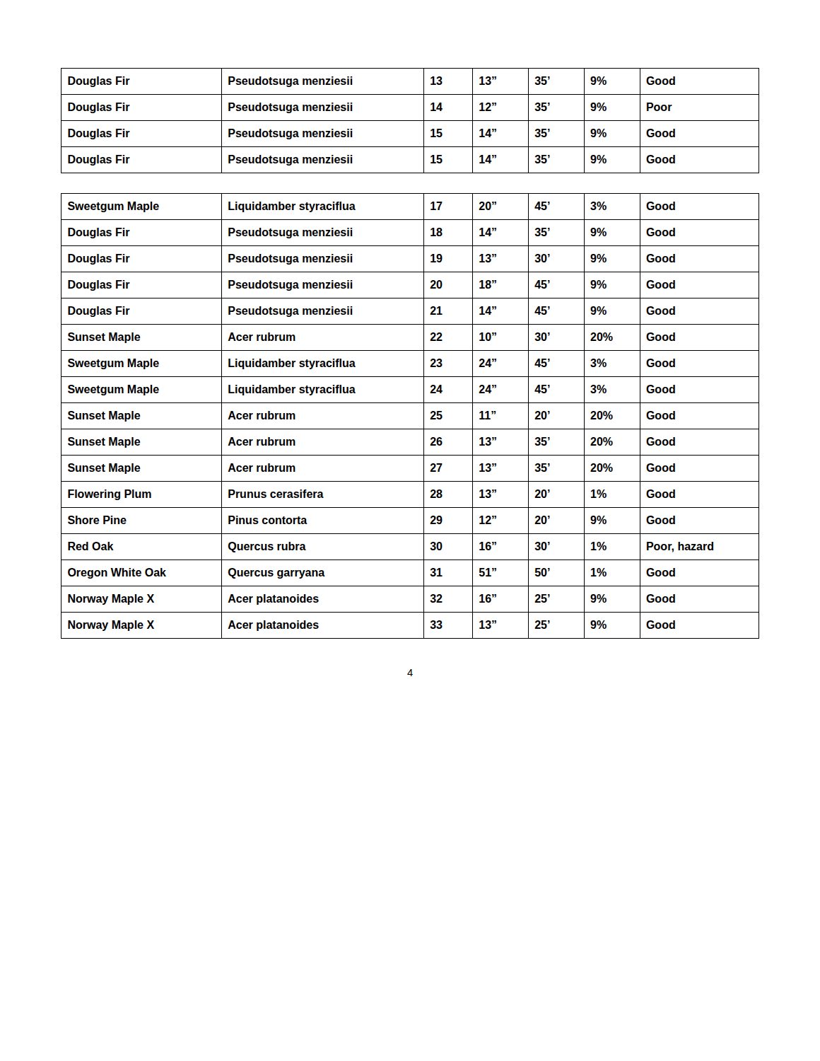| Douglas Fir | Pseudotsuga menziesii | 13 | 13” | 35’ | 9% | Good |
| Douglas Fir | Pseudotsuga menziesii | 14 | 12” | 35’ | 9% | Poor |
| Douglas Fir | Pseudotsuga menziesii | 15 | 14” | 35’ | 9% | Good |
| Douglas Fir | Pseudotsuga menziesii | 15 | 14” | 35’ | 9% | Good |
| Sweetgum Maple | Liquidamber styraciflua | 17 | 20” | 45’ | 3% | Good |
| Douglas Fir | Pseudotsuga menziesii | 18 | 14” | 35’ | 9% | Good |
| Douglas Fir | Pseudotsuga menziesii | 19 | 13” | 30’ | 9% | Good |
| Douglas Fir | Pseudotsuga menziesii | 20 | 18” | 45’ | 9% | Good |
| Douglas Fir | Pseudotsuga menziesii | 21 | 14” | 45’ | 9% | Good |
| Sunset Maple | Acer rubrum | 22 | 10” | 30’ | 20% | Good |
| Sweetgum Maple | Liquidamber styraciflua | 23 | 24” | 45’ | 3% | Good |
| Sweetgum Maple | Liquidamber styraciflua | 24 | 24” | 45’ | 3% | Good |
| Sunset Maple | Acer rubrum | 25 | 11” | 20’ | 20% | Good |
| Sunset Maple | Acer rubrum | 26 | 13” | 35’ | 20% | Good |
| Sunset Maple | Acer rubrum | 27 | 13” | 35’ | 20% | Good |
| Flowering Plum | Prunus cerasifera | 28 | 13” | 20’ | 1% | Good |
| Shore Pine | Pinus contorta | 29 | 12” | 20’ | 9% | Good |
| Red Oak | Quercus rubra | 30 | 16” | 30’ | 1% | Poor, hazard |
| Oregon White Oak | Quercus garryana | 31 | 51” | 50’ | 1% | Good |
| Norway Maple X | Acer platanoides | 32 | 16” | 25’ | 9% | Good |
| Norway Maple X | Acer platanoides | 33 | 13” | 25’ | 9% | Good |
4